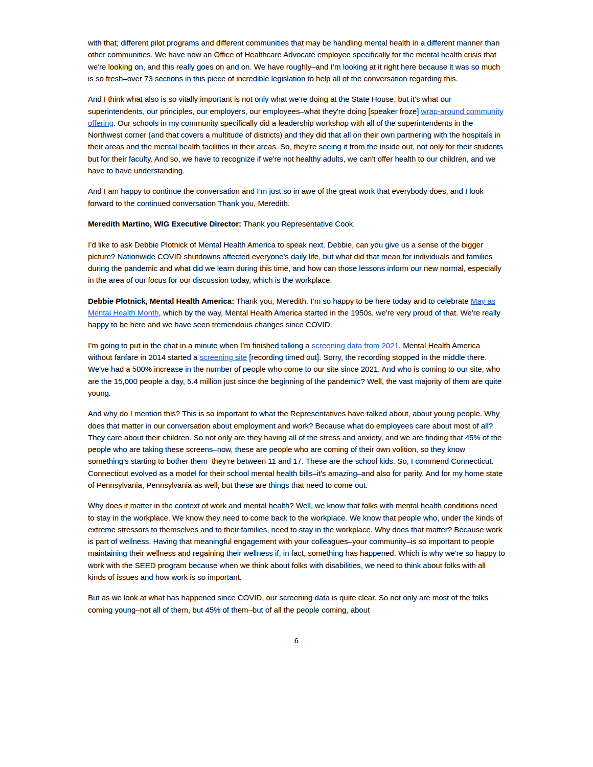with that; different pilot programs and different communities that may be handling mental health in a different manner than other communities. We have now an Office of Healthcare Advocate employee specifically for the mental health crisis that we're looking on, and this really goes on and on. We have roughly–and I’m looking at it right here because it was so much is so fresh–over 73 sections in this piece of incredible legislation to help all of the conversation regarding this.
And I think what also is so vitally important is not only what we're doing at the State House, but it's what our superintendents, our principles, our employers, our employees–what they're doing [speaker froze] wrap-around community offering. Our schools in my community specifically did a leadership workshop with all of the superintendents in the Northwest corner (and that covers a multitude of districts) and they did that all on their own partnering with the hospitals in their areas and the mental health facilities in their areas. So, they're seeing it from the inside out, not only for their students but for their faculty. And so, we have to recognize if we're not healthy adults, we can't offer health to our children, and we have to have understanding.
And I am happy to continue the conversation and I’m just so in awe of the great work that everybody does, and I look forward to the continued conversation Thank you, Meredith.
Meredith Martino, WIG Executive Director: Thank you Representative Cook.
I’d like to ask Debbie Plotnick of Mental Health America to speak next. Debbie, can you give us a sense of the bigger picture? Nationwide COVID shutdowns affected everyone's daily life, but what did that mean for individuals and families during the pandemic and what did we learn during this time, and how can those lessons inform our new normal, especially in the area of our focus for our discussion today, which is the workplace.
Debbie Plotnick, Mental Health America: Thank you, Meredith. I’m so happy to be here today and to celebrate May as Mental Health Month, which by the way, Mental Health America started in the 1950s, we’re very proud of that. We're really happy to be here and we have seen tremendous changes since COVID.
I’m going to put in the chat in a minute when I’m finished talking a screening data from 2021. Mental Health America without fanfare in 2014 started a screening site [recording timed out]. Sorry, the recording stopped in the middle there. We've had a 500% increase in the number of people who come to our site since 2021. And who is coming to our site, who are the 15,000 people a day, 5.4 million just since the beginning of the pandemic? Well, the vast majority of them are quite young.
And why do I mention this? This is so important to what the Representatives have talked about, about young people. Why does that matter in our conversation about employment and work? Because what do employees care about most of all? They care about their children. So not only are they having all of the stress and anxiety, and we are finding that 45% of the people who are taking these screens–now, these are people who are coming of their own volition, so they know something's starting to bother them–they’re between 11 and 17. These are the school kids. So, I commend Connecticut. Connecticut evolved as a model for their school mental health bills–it's amazing–and also for parity. And for my home state of Pennsylvania, Pennsylvania as well, but these are things that need to come out.
Why does it matter in the context of work and mental health? Well, we know that folks with mental health conditions need to stay in the workplace. We know they need to come back to the workplace. We know that people who, under the kinds of extreme stressors to themselves and to their families, need to stay in the workplace. Why does that matter? Because work is part of wellness. Having that meaningful engagement with your colleagues–your community–is so important to people maintaining their wellness and regaining their wellness if, in fact, something has happened. Which is why we're so happy to work with the SEED program because when we think about folks with disabilities, we need to think about folks with all kinds of issues and how work is so important.
But as we look at what has happened since COVID, our screening data is quite clear. So not only are most of the folks coming young–not all of them, but 45% of them–but of all the people coming, about
6